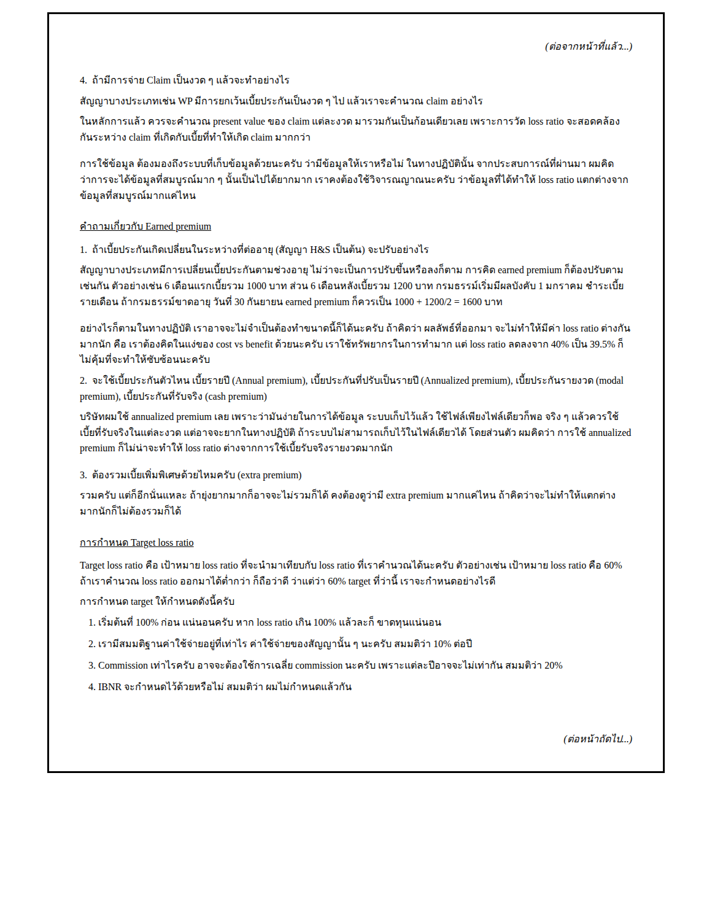(ต่อจากหน้าที่แล้ว...)
4. ถ้ามีการจ่าย Claim เป็นงวด ๆ แล้วจะทำอย่างไร
สัญญาบางประเภทเช่น WP มีการยกเว้นเบี้ยประกันเป็นงวด ๆ ไป แล้วเราจะคำนวณ claim อย่างไร
ในหลักการแล้ว ควรจะคำนวณ present value ของ claim แต่ละงวด มารวมกันเป็นก้อนเดียวเลย เพราะการวัด loss ratio จะสอดคล้องกันระหว่าง claim ที่เกิดกับเบี้ยที่ทำให้เกิด claim มากกว่า
การใช้ข้อมูล ต้องมองถึงระบบที่เก็บข้อมูลด้วยนะครับ ว่ามีข้อมูลให้เราหรือไม่ ในทางปฏิบัตินั้น จากประสบการณ์ที่ผ่านมา ผมคิดว่าการจะได้ข้อมูลที่สมบูรณ์มาก ๆ นั้นเป็นไปได้ยากมาก เราคงต้องใช้วิจารณญาณนะครับ ว่าข้อมูลที่ได้ทำให้ loss ratio แตกต่างจากข้อมูลที่สมบูรณ์มากแค่ไหน
คำถามเกี่ยวกับ Earned premium
1. ถ้าเบี้ยประกันเกิดเปลี่ยนในระหว่างที่ต่ออายุ (สัญญา H&S เป็นต้น) จะปรับอย่างไร
สัญญาบางประเภทมีการเปลี่ยนเบี้ยประกันตามช่วงอายุ ไม่ว่าจะเป็นการปรับขึ้นหรือลงก็ตาม การคิด earned premium ก็ต้องปรับตามเช่นกัน ตัวอย่างเช่น 6 เดือนแรกเบี้ยรวม 1000 บาท ส่วน 6 เดือนหลังเบี้ยรวม 1200 บาท กรมธรรม์เริ่มมีผลบังคับ 1 มกราคม ชำระเบี้ยรายเดือน ถ้ากรมธรรม์ขาดอายุ วันที่ 30 กันยายน earned premium ก็ควรเป็น 1000 + 1200/2 = 1600 บาท
อย่างไรก็ตามในทางปฏิบัติ เราอาจจะไม่จำเป็นต้องทำขนาดนี้ก็ได้นะครับ ถ้าคิดว่า ผลลัพธ์ที่ออกมา จะไม่ทำให้มีค่า loss ratio ต่างกันมากนัก คือ เราต้องคิดในแง่ของ cost vs benefit ด้วยนะครับ เราใช้ทรัพยากรในการทำมาก แต่ loss ratio ลดลงจาก 40% เป็น 39.5% ก็ไม่คุ้มที่จะทำให้ซับซ้อนนะครับ
2. จะใช้เบี้ยประกันตัวไหน เบี้ยรายปี (Annual premium), เบี้ยประกันที่ปรับเป็นรายปี (Annualized premium), เบี้ยประกันรายงวด (modal premium), เบี้ยประกันที่รับจริง (cash premium)
บริษัทผมใช้ annualized premium เลย เพราะว่ามันง่ายในการได้ข้อมูล ระบบเก็บไว้แล้ว ใช้ไฟล์เพียงไฟล์เดียวก็พอ จริง ๆ แล้วควรใช้เบี้ยที่รับจริงในแต่ละงวด แต่อาจจะยากในทางปฏิบัติ ถ้าระบบไม่สามารถเก็บไว้ในไฟล์เดียวได้ โดยส่วนตัว ผมคิดว่า การใช้ annualized premium ก็ไม่น่าจะทำให้ loss ratio ต่างจากการใช้เบี้ยรับจริงรายงวดมากนัก
3. ต้องรวมเบี้ยเพิ่มพิเศษด้วยไหมครับ (extra premium)
รวมครับ แต่ก็อีกนั่นแหละ ถ้ายุ่งยากมากก็อาจจะไม่รวมก็ได้ คงต้องดูว่ามี extra premium มากแค่ไหน ถ้าคิดว่าจะไม่ทำให้แตกต่างมากนักก็ไม่ต้องรวมก็ได้
การกำหนด Target loss ratio
Target loss ratio คือ เป้าหมาย loss ratio ที่จะนำมาเทียบกับ loss ratio ที่เราคำนวณได้นะครับ ตัวอย่างเช่น เป้าหมาย loss ratio คือ 60% ถ้าเราคำนวณ loss ratio ออกมาได้ต่ำกว่า ก็ถือว่าดี ว่าแต่ว่า 60% target ที่ว่านี้ เราจะกำหนดอย่างไรดี
การกำหนด target ให้กำหนดดังนี้ครับ
เริ่มต้นที่ 100% ก่อน แน่นอนครับ หาก loss ratio เกิน 100% แล้วละก็ ขาดทุนแน่นอน
เรามีสมมติฐานค่าใช้จ่ายอยู่ที่เท่าไร ค่าใช้จ่ายของสัญญานั้น ๆ นะครับ สมมติว่า 10% ต่อปี
Commission เท่าไรครับ อาจจะต้องใช้การเฉลี่ย commission นะครับ เพราะแต่ละปีอาจจะไม่เท่ากัน สมมติว่า 20%
IBNR จะกำหนดไว้ด้วยหรือไม่ สมมติว่า ผมไม่กำหนดแล้วกัน
(ต่อหน้าถัดไป...)